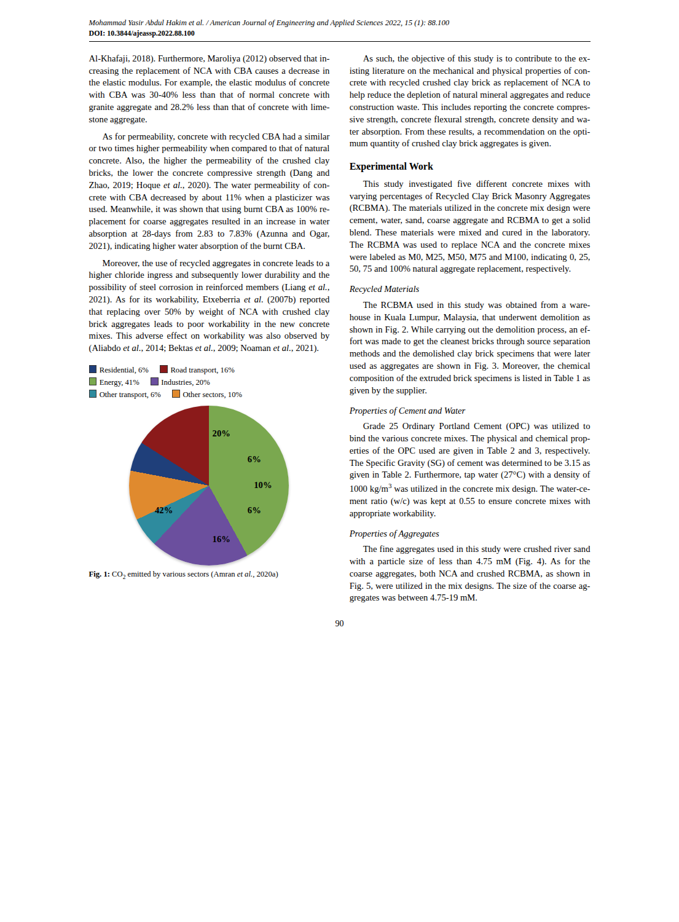Mohammad Yasir Abdul Hakim et al. / American Journal of Engineering and Applied Sciences 2022, 15 (1): 88.100
DOI: 10.3844/ajeassp.2022.88.100
Al-Khafaji, 2018). Furthermore, Maroliya (2012) observed that increasing the replacement of NCA with CBA causes a decrease in the elastic modulus. For example, the elastic modulus of concrete with CBA was 30-40% less than that of normal concrete with granite aggregate and 28.2% less than that of concrete with limestone aggregate.
As for permeability, concrete with recycled CBA had a similar or two times higher permeability when compared to that of natural concrete. Also, the higher the permeability of the crushed clay bricks, the lower the concrete compressive strength (Dang and Zhao, 2019; Hoque et al., 2020). The water permeability of concrete with CBA decreased by about 11% when a plasticizer was used. Meanwhile, it was shown that using burnt CBA as 100% replacement for coarse aggregates resulted in an increase in water absorption at 28-days from 2.83 to 7.83% (Azunna and Ogar, 2021), indicating higher water absorption of the burnt CBA.
Moreover, the use of recycled aggregates in concrete leads to a higher chloride ingress and subsequently lower durability and the possibility of steel corrosion in reinforced members (Liang et al., 2021). As for its workability, Etxeberria et al. (2007b) reported that replacing over 50% by weight of NCA with crushed clay brick aggregates leads to poor workability in the new concrete mixes. This adverse effect on workability was also observed by (Aliabdo et al., 2014; Bektas et al., 2009; Noaman et al., 2021).
Residential, 6% Road transport, 16%
Energy, 41% Industries, 20%
Other transport, 6% Other sectors, 10%
42% 20% 6% 10% 6% 16%
Fig. 1: CO2 emitted by various sectors (Amran et al., 2020a)
As such, the objective of this study is to contribute to the existing literature on the mechanical and physical properties of concrete with recycled crushed clay brick as replacement of NCA to help reduce the depletion of natural mineral aggregates and reduce construction waste. This includes reporting the concrete compressive strength, concrete flexural strength, concrete density and water absorption. From these results, a recommendation on the optimum quantity of crushed clay brick aggregates is given.
Experimental Work
This study investigated five different concrete mixes with varying percentages of Recycled Clay Brick Masonry Aggregates (RCBMA). The materials utilized in the concrete mix design were cement, water, sand, coarse aggregate and RCBMA to get a solid blend. These materials were mixed and cured in the laboratory. The RCBMA was used to replace NCA and the concrete mixes were labeled as M0, M25, M50, M75 and M100, indicating 0, 25, 50, 75 and 100% natural aggregate replacement, respectively.
Recycled Materials
The RCBMA used in this study was obtained from a warehouse in Kuala Lumpur, Malaysia, that underwent demolition as shown in Fig. 2. While carrying out the demolition process, an effort was made to get the cleanest bricks through source separation methods and the demolished clay brick specimens that were later used as aggregates are shown in Fig. 3. Moreover, the chemical composition of the extruded brick specimens is listed in Table 1 as given by the supplier.
Properties of Cement and Water
Grade 25 Ordinary Portland Cement (OPC) was utilized to bind the various concrete mixes. The physical and chemical properties of the OPC used are given in Table 2 and 3, respectively. The Specific Gravity (SG) of cement was determined to be 3.15 as given in Table 2. Furthermore, tap water (27°C) with a density of 1000 kg/m3 was utilized in the concrete mix design. The water-cement ratio (w/c) was kept at 0.55 to ensure concrete mixes with appropriate workability.
Properties of Aggregates
The fine aggregates used in this study were crushed river sand with a particle size of less than 4.75 mM (Fig. 4). As for the coarse aggregates, both NCA and crushed RCBMA, as shown in Fig. 5, were utilized in the mix designs. The size of the coarse aggregates was between 4.75-19 mM.
90